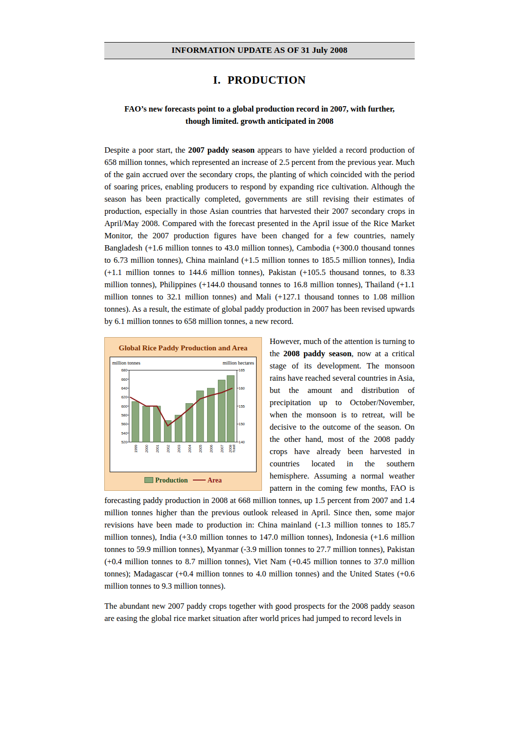INFORMATION UPDATE AS OF 31 July 2008
I. PRODUCTION
FAO’s new forecasts point to a global production record in 2007, with further, though limited. growth anticipated in 2008
Despite a poor start, the 2007 paddy season appears to have yielded a record production of 658 million tonnes, which represented an increase of 2.5 percent from the previous year. Much of the gain accrued over the secondary crops, the planting of which coincided with the period of soaring prices, enabling producers to respond by expanding rice cultivation. Although the season has been practically completed, governments are still revising their estimates of production, especially in those Asian countries that harvested their 2007 secondary crops in April/May 2008. Compared with the forecast presented in the April issue of the Rice Market Monitor, the 2007 production figures have been changed for a few countries, namely Bangladesh (+1.6 million tonnes to 43.0 million tonnes), Cambodia (+300.0 thousand tonnes to 6.73 million tonnes), China mainland (+1.5 million tonnes to 185.5 million tonnes), India (+1.1 million tonnes to 144.6 million tonnes), Pakistan (+105.5 thousand tonnes, to 8.33 million tonnes), Philippines (+144.0 thousand tonnes to 16.8 million tonnes), Thailand (+1.1 million tonnes to 32.1 million tonnes) and Mali (+127.1 thousand tonnes to 1.08 million tonnes). As a result, the estimate of global paddy production in 2007 has been revised upwards by 6.1 million tonnes to 658 million tonnes, a new record.
Global Rice Paddy Production and Area
million tonnes million hectares
680 660 640 620 600 580 560 540 520 165 160 155 150 140 1999 2000 2001 2002 2003 2004 2005 2006 2007 2008 fcast
Production Area
However, much of the attention is turning to the 2008 paddy season, now at a critical stage of its development. The monsoon rains have reached several countries in Asia, but the amount and distribution of precipitation up to October/November, when the monsoon is to retreat, will be decisive to the outcome of the season. On the other hand, most of the 2008 paddy crops have already been harvested in countries located in the southern hemisphere. Assuming a normal weather pattern in the coming few months, FAO is forecasting paddy production in 2008 at 668 million tonnes, up 1.5 percent from 2007 and 1.4 million tonnes higher than the previous outlook released in April. Since then, some major revisions have been made to production in: China mainland (-1.3 million tonnes to 185.7 million tonnes), India (+3.0 million tonnes to 147.0 million tonnes), Indonesia (+1.6 million tonnes to 59.9 million tonnes), Myanmar (-3.9 million tonnes to 27.7 million tonnes), Pakistan (+0.4 million tonnes to 8.7 million tonnes), Viet Nam (+0.45 million tonnes to 37.0 million tonnes); Madagascar (+0.4 million tonnes to 4.0 million tonnes) and the United States (+0.6 million tonnes to 9.3 million tonnes).
The abundant new 2007 paddy crops together with good prospects for the 2008 paddy season are easing the global rice market situation after world prices had jumped to record levels in